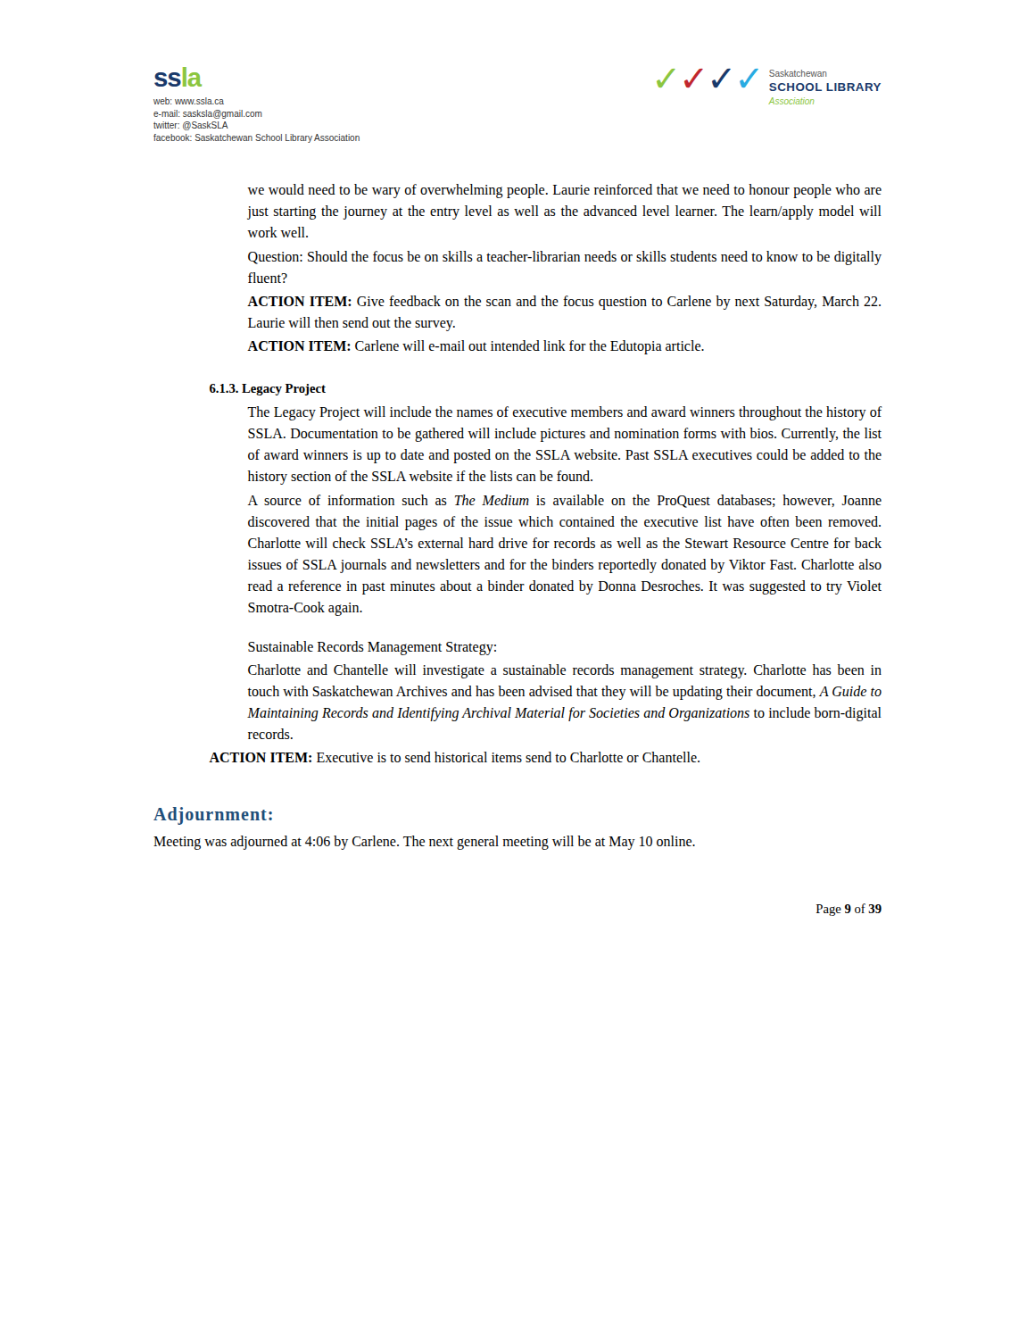ss la
web: www.ssla.ca
e-mail: sasksla@gmail.com
twitter: @SaskSLA
facebook: Saskatchewan School Library Association
✓✓✓✓
Saskatchewan
SCHOOL LIBRARY
Association
we would need to be wary of overwhelming people. Laurie reinforced that we need to honour people who are just starting the journey at the entry level as well as the advanced level learner. The learn/apply model will work well.
Question: Should the focus be on skills a teacher-librarian needs or skills students need to know to be digitally fluent?
ACTION ITEM: Give feedback on the scan and the focus question to Carlene by next Saturday, March 22. Laurie will then send out the survey.
ACTION ITEM: Carlene will e-mail out intended link for the Edutopia article.
6.1.3. Legacy Project
The Legacy Project will include the names of executive members and award winners throughout the history of SSLA. Documentation to be gathered will include pictures and nomination forms with bios. Currently, the list of award winners is up to date and posted on the SSLA website. Past SSLA executives could be added to the history section of the SSLA website if the lists can be found.
A source of information such as The Medium is available on the ProQuest databases; however, Joanne discovered that the initial pages of the issue which contained the executive list have often been removed. Charlotte will check SSLA’s external hard drive for records as well as the Stewart Resource Centre for back issues of SSLA journals and newsletters and for the binders reportedly donated by Viktor Fast. Charlotte also read a reference in past minutes about a binder donated by Donna Desroches. It was suggested to try Violet Smotra-Cook again.
Sustainable Records Management Strategy:
Charlotte and Chantelle will investigate a sustainable records management strategy. Charlotte has been in touch with Saskatchewan Archives and has been advised that they will be updating their document, A Guide to Maintaining Records and Identifying Archival Material for Societies and Organizations to include born-digital records.
ACTION ITEM: Executive is to send historical items send to Charlotte or Chantelle.
Adjournment:
Meeting was adjourned at 4:06 by Carlene. The next general meeting will be at May 10 online.
Page 9 of 39